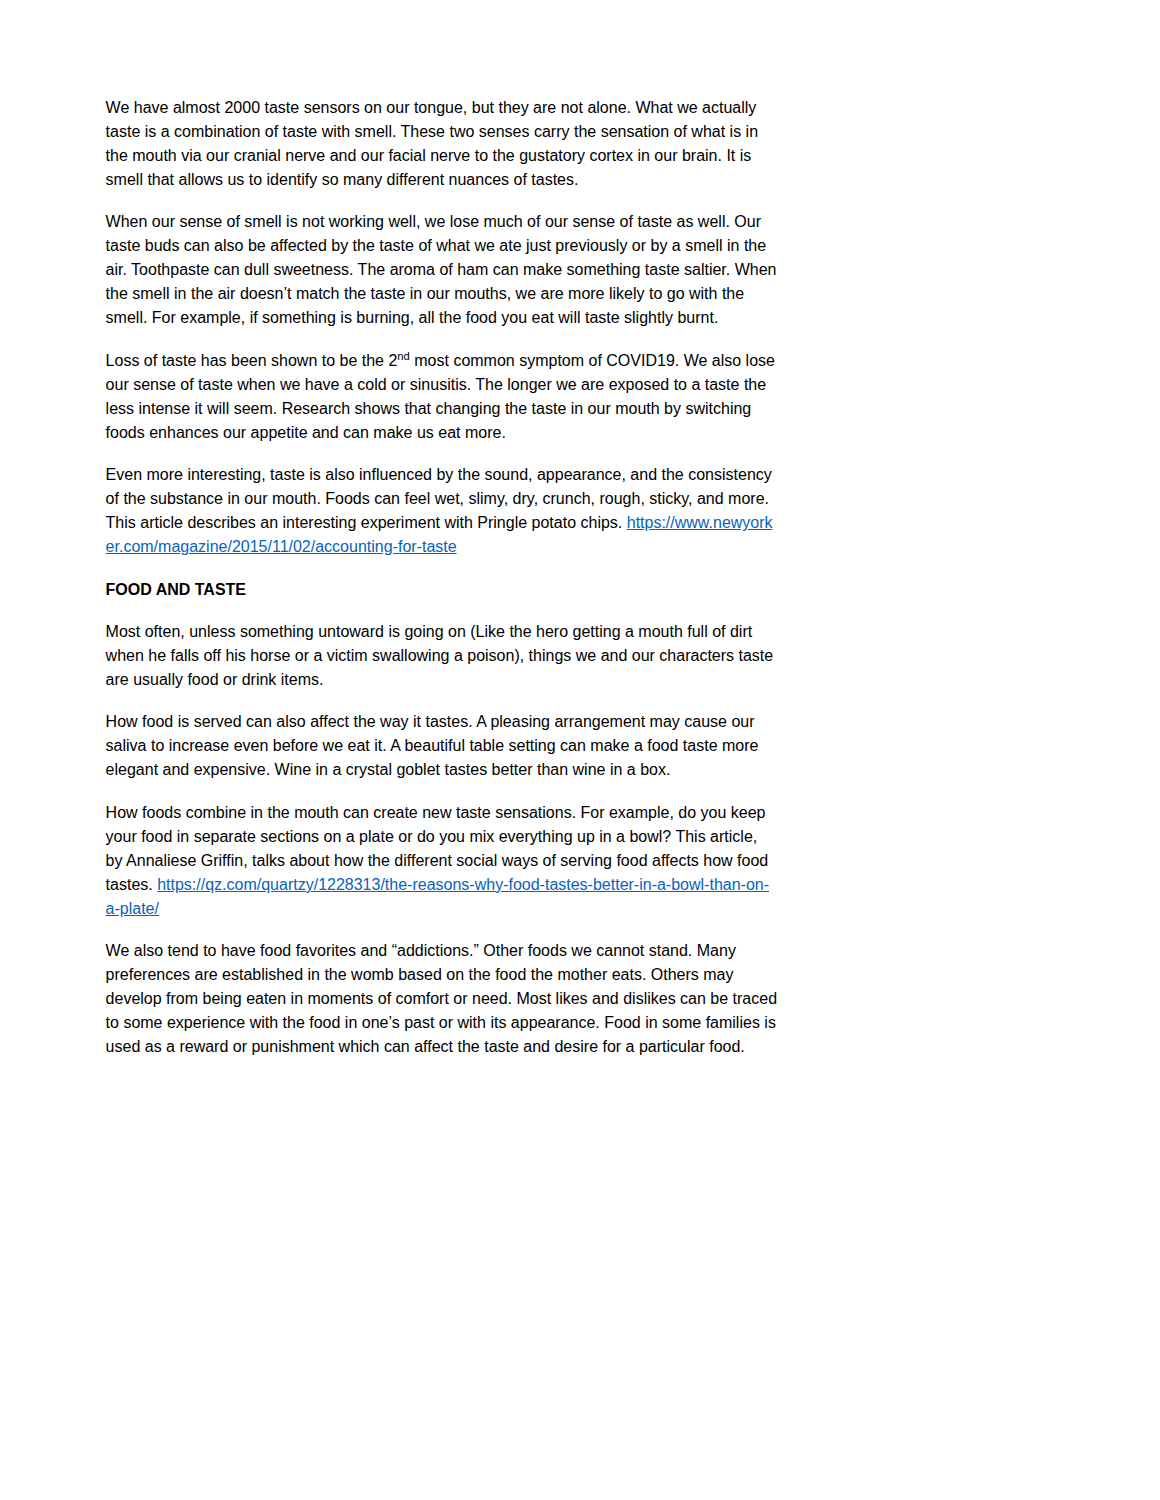We have almost 2000 taste sensors on our tongue, but they are not alone. What we actually taste is a combination of taste with smell. These two senses carry the sensation of what is in the mouth via our cranial nerve and our facial nerve to the gustatory cortex in our brain. It is smell that allows us to identify so many different nuances of tastes.
When our sense of smell is not working well, we lose much of our sense of taste as well. Our taste buds can also be affected by the taste of what we ate just previously or by a smell in the air. Toothpaste can dull sweetness. The aroma of ham can make something taste saltier. When the smell in the air doesn’t match the taste in our mouths, we are more likely to go with the smell. For example, if something is burning, all the food you eat will taste slightly burnt.
Loss of taste has been shown to be the 2nd most common symptom of COVID19. We also lose our sense of taste when we have a cold or sinusitis. The longer we are exposed to a taste the less intense it will seem. Research shows that changing the taste in our mouth by switching foods enhances our appetite and can make us eat more.
Even more interesting, taste is also influenced by the sound, appearance, and the consistency of the substance in our mouth. Foods can feel wet, slimy, dry, crunch, rough, sticky, and more. This article describes an interesting experiment with Pringle potato chips. https://www.newyorker.com/magazine/2015/11/02/accounting-for-taste
FOOD AND TASTE
Most often, unless something untoward is going on (Like the hero getting a mouth full of dirt when he falls off his horse or a victim swallowing a poison), things we and our characters taste are usually food or drink items.
How food is served can also affect the way it tastes. A pleasing arrangement may cause our saliva to increase even before we eat it. A beautiful table setting can make a food taste more elegant and expensive. Wine in a crystal goblet tastes better than wine in a box.
How foods combine in the mouth can create new taste sensations. For example, do you keep your food in separate sections on a plate or do you mix everything up in a bowl? This article, by Annaliese Griffin, talks about how the different social ways of serving food affects how food tastes. https://qz.com/quartzy/1228313/the-reasons-why-food-tastes-better-in-a-bowl-than-on-a-plate/
We also tend to have food favorites and “addictions.” Other foods we cannot stand. Many preferences are established in the womb based on the food the mother eats. Others may develop from being eaten in moments of comfort or need. Most likes and dislikes can be traced to some experience with the food in one’s past or with its appearance. Food in some families is used as a reward or punishment which can affect the taste and desire for a particular food.